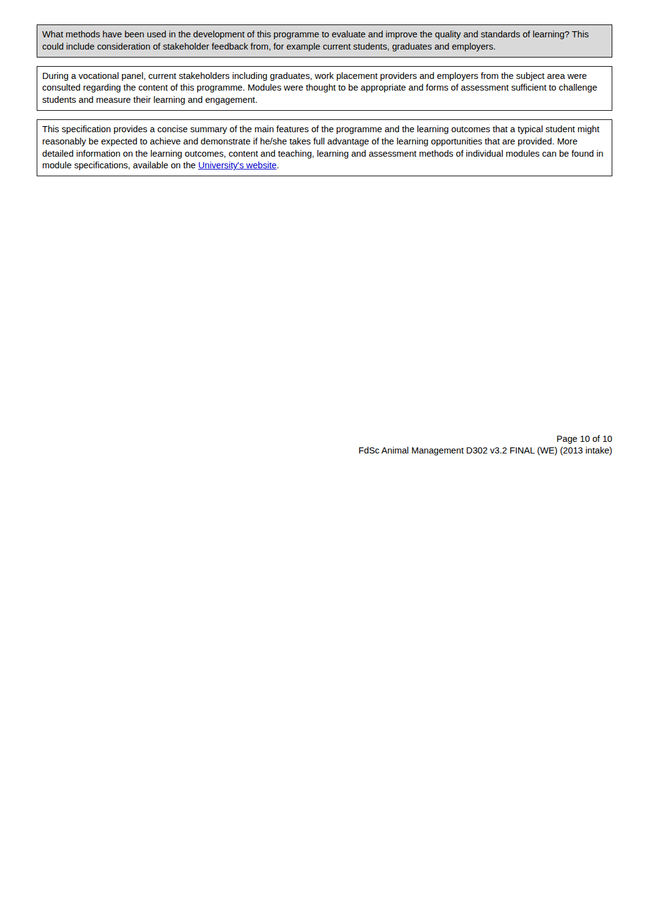What methods have been used in the development of this programme to evaluate and improve the quality and standards of learning? This could include consideration of stakeholder feedback from, for example current students, graduates and employers.
During a vocational panel, current stakeholders including graduates, work placement providers and employers from the subject area were consulted regarding the content of this programme. Modules were thought to be appropriate and forms of assessment sufficient to challenge students and measure their learning and engagement.
This specification provides a concise summary of the main features of the programme and the learning outcomes that a typical student might reasonably be expected to achieve and demonstrate if he/she takes full advantage of the learning opportunities that are provided. More detailed information on the learning outcomes, content and teaching, learning and assessment methods of individual modules can be found in module specifications, available on the University's website.
Page 10 of 10
FdSc Animal Management D302 v3.2 FINAL (WE) (2013 intake)